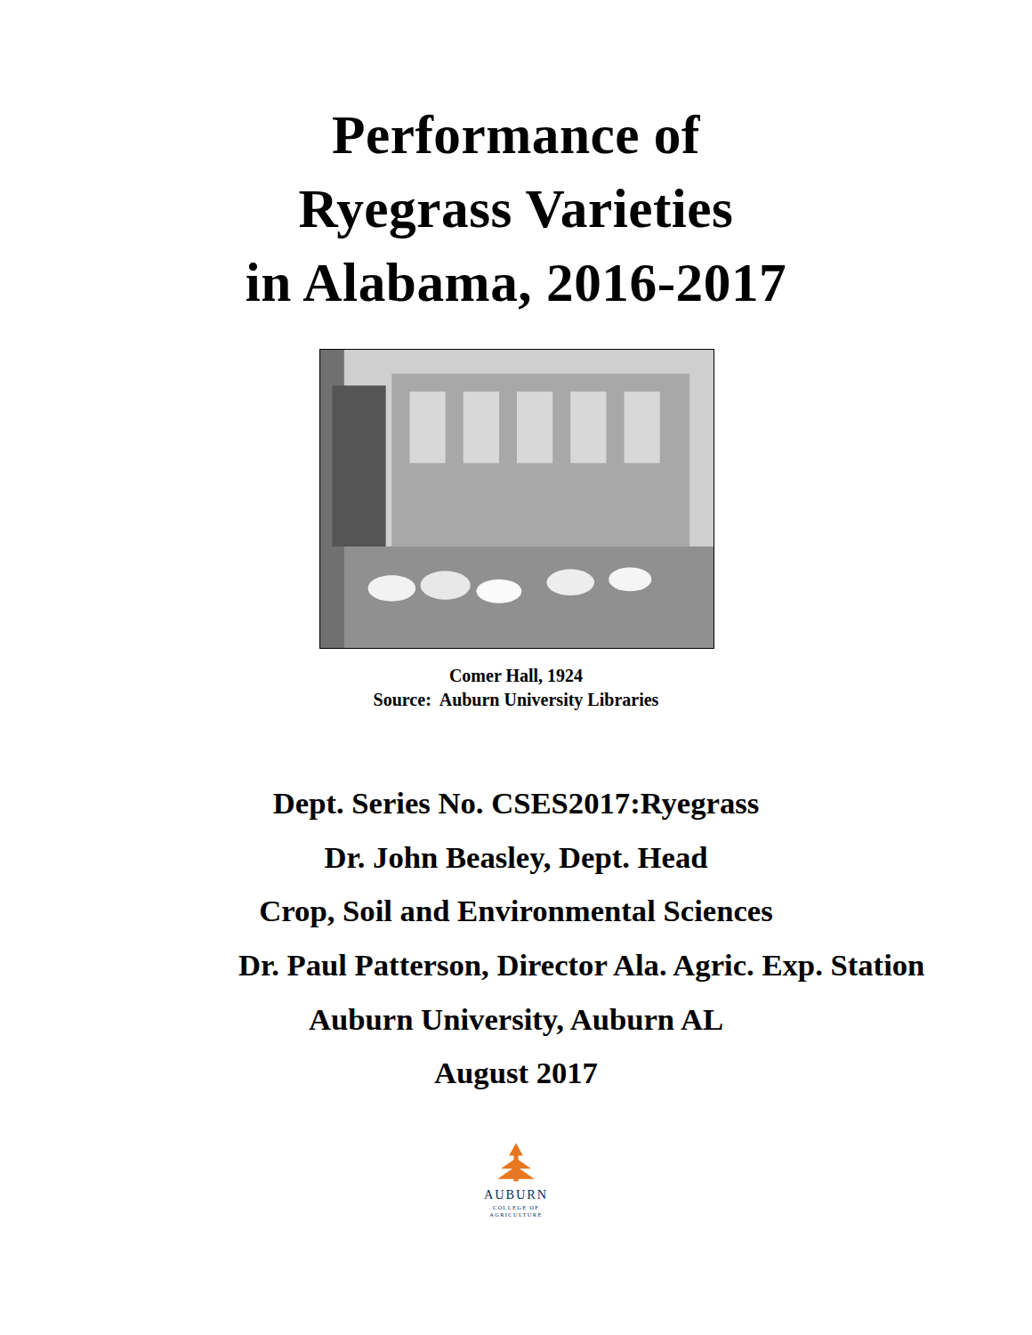Performance of Ryegrass Varieties
in Alabama, 2016-2017
Comer Hall, 1924
Source: Auburn University Libraries
Dept. Series No. CSES2017:Ryegrass
Dr. John Beasley, Dept. Head
Crop, Soil and Environmental Sciences
Dr. Paul Patterson, Director Ala. Agric. Exp. Station
Auburn University, Auburn AL
August 2017